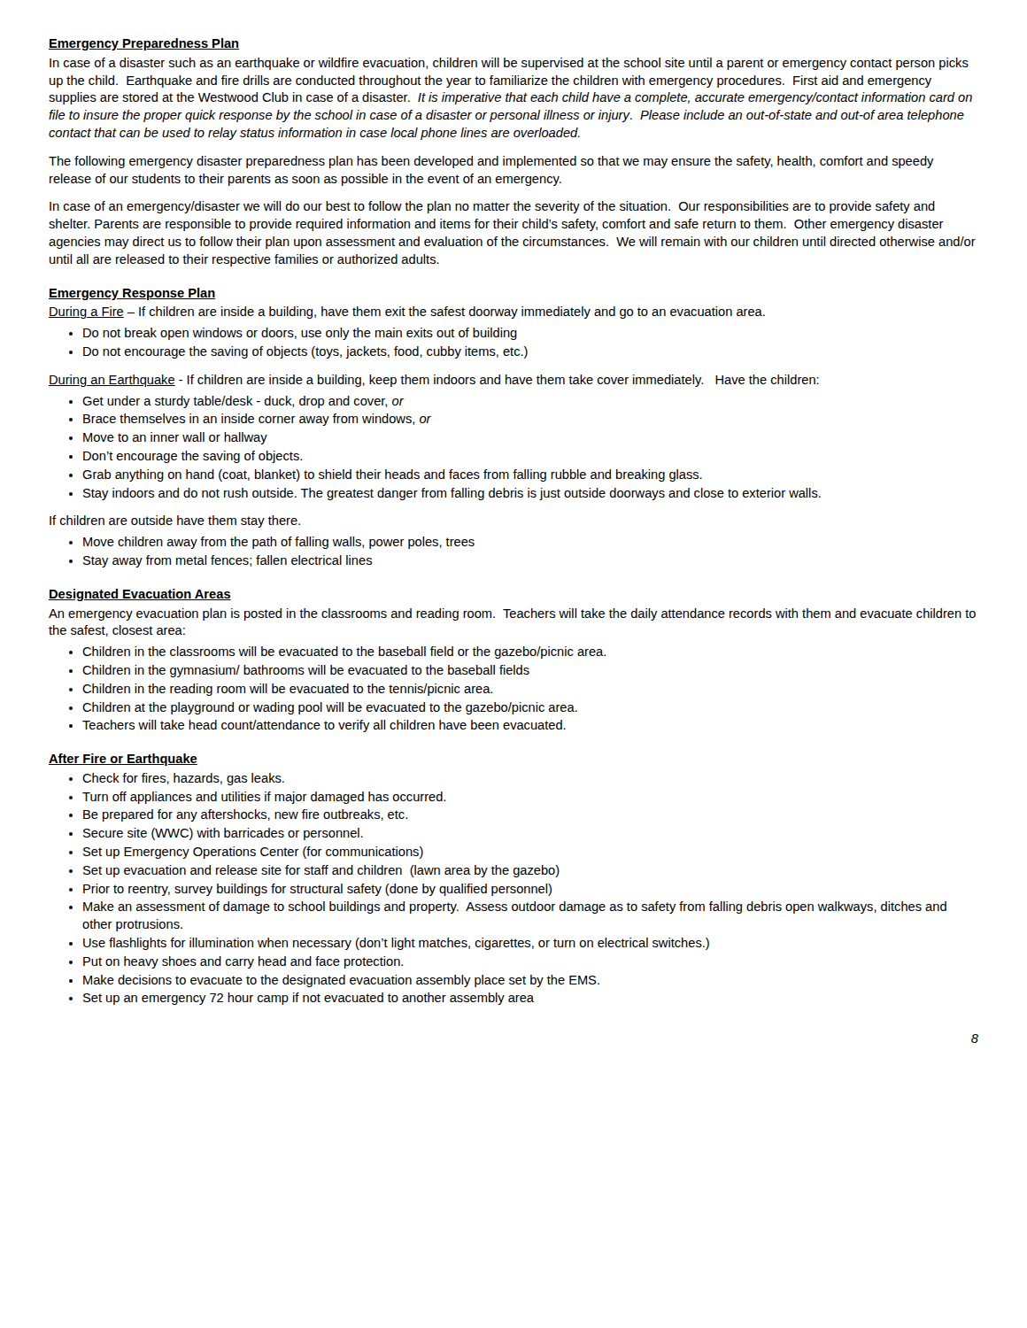Emergency Preparedness Plan
In case of a disaster such as an earthquake or wildfire evacuation, children will be supervised at the school site until a parent or emergency contact person picks up the child. Earthquake and fire drills are conducted throughout the year to familiarize the children with emergency procedures. First aid and emergency supplies are stored at the Westwood Club in case of a disaster. It is imperative that each child have a complete, accurate emergency/contact information card on file to insure the proper quick response by the school in case of a disaster or personal illness or injury. Please include an out-of-state and out-of area telephone contact that can be used to relay status information in case local phone lines are overloaded.
The following emergency disaster preparedness plan has been developed and implemented so that we may ensure the safety, health, comfort and speedy release of our students to their parents as soon as possible in the event of an emergency.
In case of an emergency/disaster we will do our best to follow the plan no matter the severity of the situation. Our responsibilities are to provide safety and shelter. Parents are responsible to provide required information and items for their child’s safety, comfort and safe return to them. Other emergency disaster agencies may direct us to follow their plan upon assessment and evaluation of the circumstances. We will remain with our children until directed otherwise and/or until all are released to their respective families or authorized adults.
Emergency Response Plan
During a Fire – If children are inside a building, have them exit the safest doorway immediately and go to an evacuation area.
Do not break open windows or doors, use only the main exits out of building
Do not encourage the saving of objects (toys, jackets, food, cubby items, etc.)
During an Earthquake - If children are inside a building, keep them indoors and have them take cover immediately. Have the children:
Get under a sturdy table/desk - duck, drop and cover, or
Brace themselves in an inside corner away from windows, or
Move to an inner wall or hallway
Don’t encourage the saving of objects.
Grab anything on hand (coat, blanket) to shield their heads and faces from falling rubble and breaking glass.
Stay indoors and do not rush outside. The greatest danger from falling debris is just outside doorways and close to exterior walls.
If children are outside have them stay there.
Move children away from the path of falling walls, power poles, trees
Stay away from metal fences; fallen electrical lines
Designated Evacuation Areas
An emergency evacuation plan is posted in the classrooms and reading room. Teachers will take the daily attendance records with them and evacuate children to the safest, closest area:
Children in the classrooms will be evacuated to the baseball field or the gazebo/picnic area.
Children in the gymnasium/ bathrooms will be evacuated to the baseball fields
Children in the reading room will be evacuated to the tennis/picnic area.
Children at the playground or wading pool will be evacuated to the gazebo/picnic area.
Teachers will take head count/attendance to verify all children have been evacuated.
After Fire or Earthquake
Check for fires, hazards, gas leaks.
Turn off appliances and utilities if major damaged has occurred.
Be prepared for any aftershocks, new fire outbreaks, etc.
Secure site (WWC) with barricades or personnel.
Set up Emergency Operations Center (for communications)
Set up evacuation and release site for staff and children (lawn area by the gazebo)
Prior to reentry, survey buildings for structural safety (done by qualified personnel)
Make an assessment of damage to school buildings and property. Assess outdoor damage as to safety from falling debris open walkways, ditches and other protrusions.
Use flashlights for illumination when necessary (don’t light matches, cigarettes, or turn on electrical switches.)
Put on heavy shoes and carry head and face protection.
Make decisions to evacuate to the designated evacuation assembly place set by the EMS.
Set up an emergency 72 hour camp if not evacuated to another assembly area
8